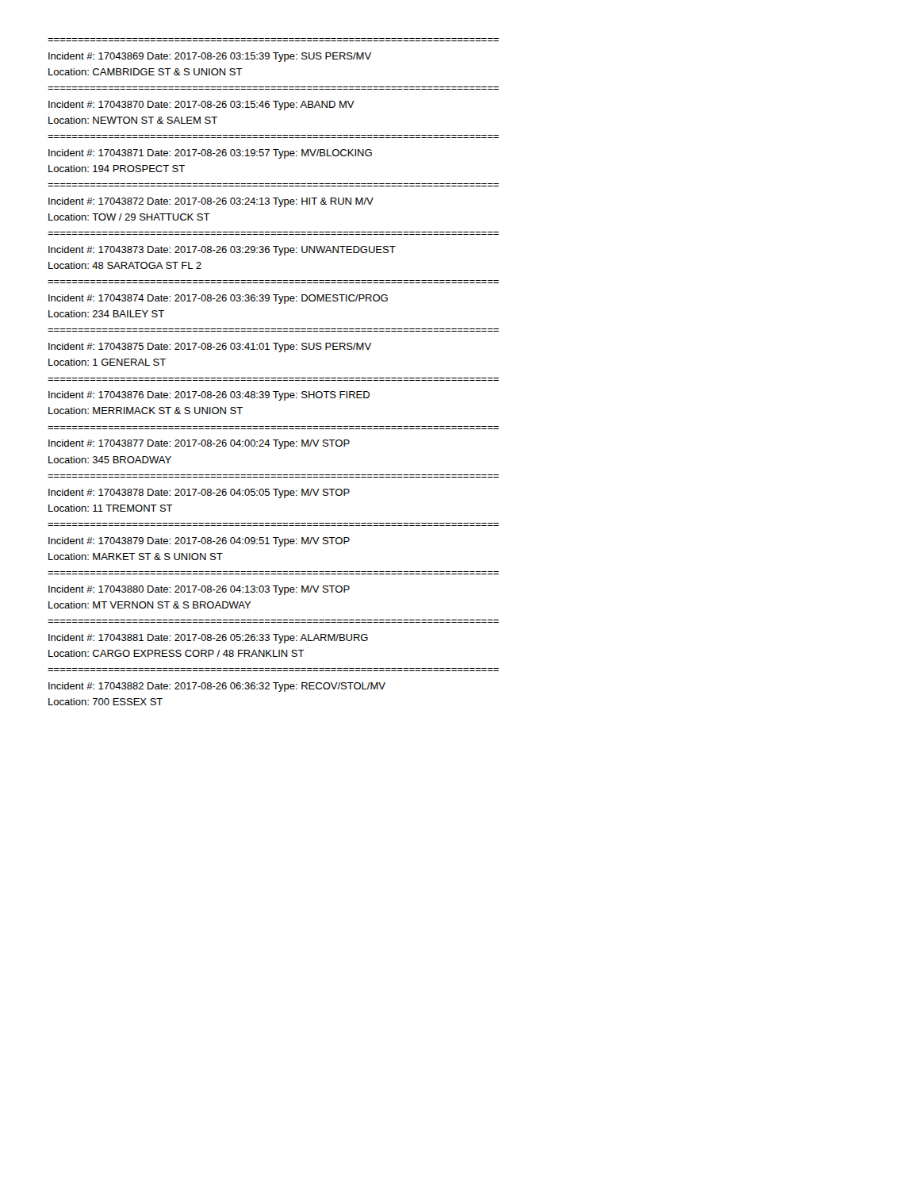===========================================================================
Incident #: 17043869 Date: 2017-08-26 03:15:39 Type: SUS PERS/MV
Location: CAMBRIDGE ST & S UNION ST
===========================================================================
Incident #: 17043870 Date: 2017-08-26 03:15:46 Type: ABAND MV
Location: NEWTON ST & SALEM ST
===========================================================================
Incident #: 17043871 Date: 2017-08-26 03:19:57 Type: MV/BLOCKING
Location: 194 PROSPECT ST
===========================================================================
Incident #: 17043872 Date: 2017-08-26 03:24:13 Type: HIT & RUN M/V
Location: TOW / 29 SHATTUCK ST
===========================================================================
Incident #: 17043873 Date: 2017-08-26 03:29:36 Type: UNWANTEDGUEST
Location: 48 SARATOGA ST FL 2
===========================================================================
Incident #: 17043874 Date: 2017-08-26 03:36:39 Type: DOMESTIC/PROG
Location: 234 BAILEY ST
===========================================================================
Incident #: 17043875 Date: 2017-08-26 03:41:01 Type: SUS PERS/MV
Location: 1 GENERAL ST
===========================================================================
Incident #: 17043876 Date: 2017-08-26 03:48:39 Type: SHOTS FIRED
Location: MERRIMACK ST & S UNION ST
===========================================================================
Incident #: 17043877 Date: 2017-08-26 04:00:24 Type: M/V STOP
Location: 345 BROADWAY
===========================================================================
Incident #: 17043878 Date: 2017-08-26 04:05:05 Type: M/V STOP
Location: 11 TREMONT ST
===========================================================================
Incident #: 17043879 Date: 2017-08-26 04:09:51 Type: M/V STOP
Location: MARKET ST & S UNION ST
===========================================================================
Incident #: 17043880 Date: 2017-08-26 04:13:03 Type: M/V STOP
Location: MT VERNON ST & S BROADWAY
===========================================================================
Incident #: 17043881 Date: 2017-08-26 05:26:33 Type: ALARM/BURG
Location: CARGO EXPRESS CORP / 48 FRANKLIN ST
===========================================================================
Incident #: 17043882 Date: 2017-08-26 06:36:32 Type: RECOV/STOL/MV
Location: 700 ESSEX ST